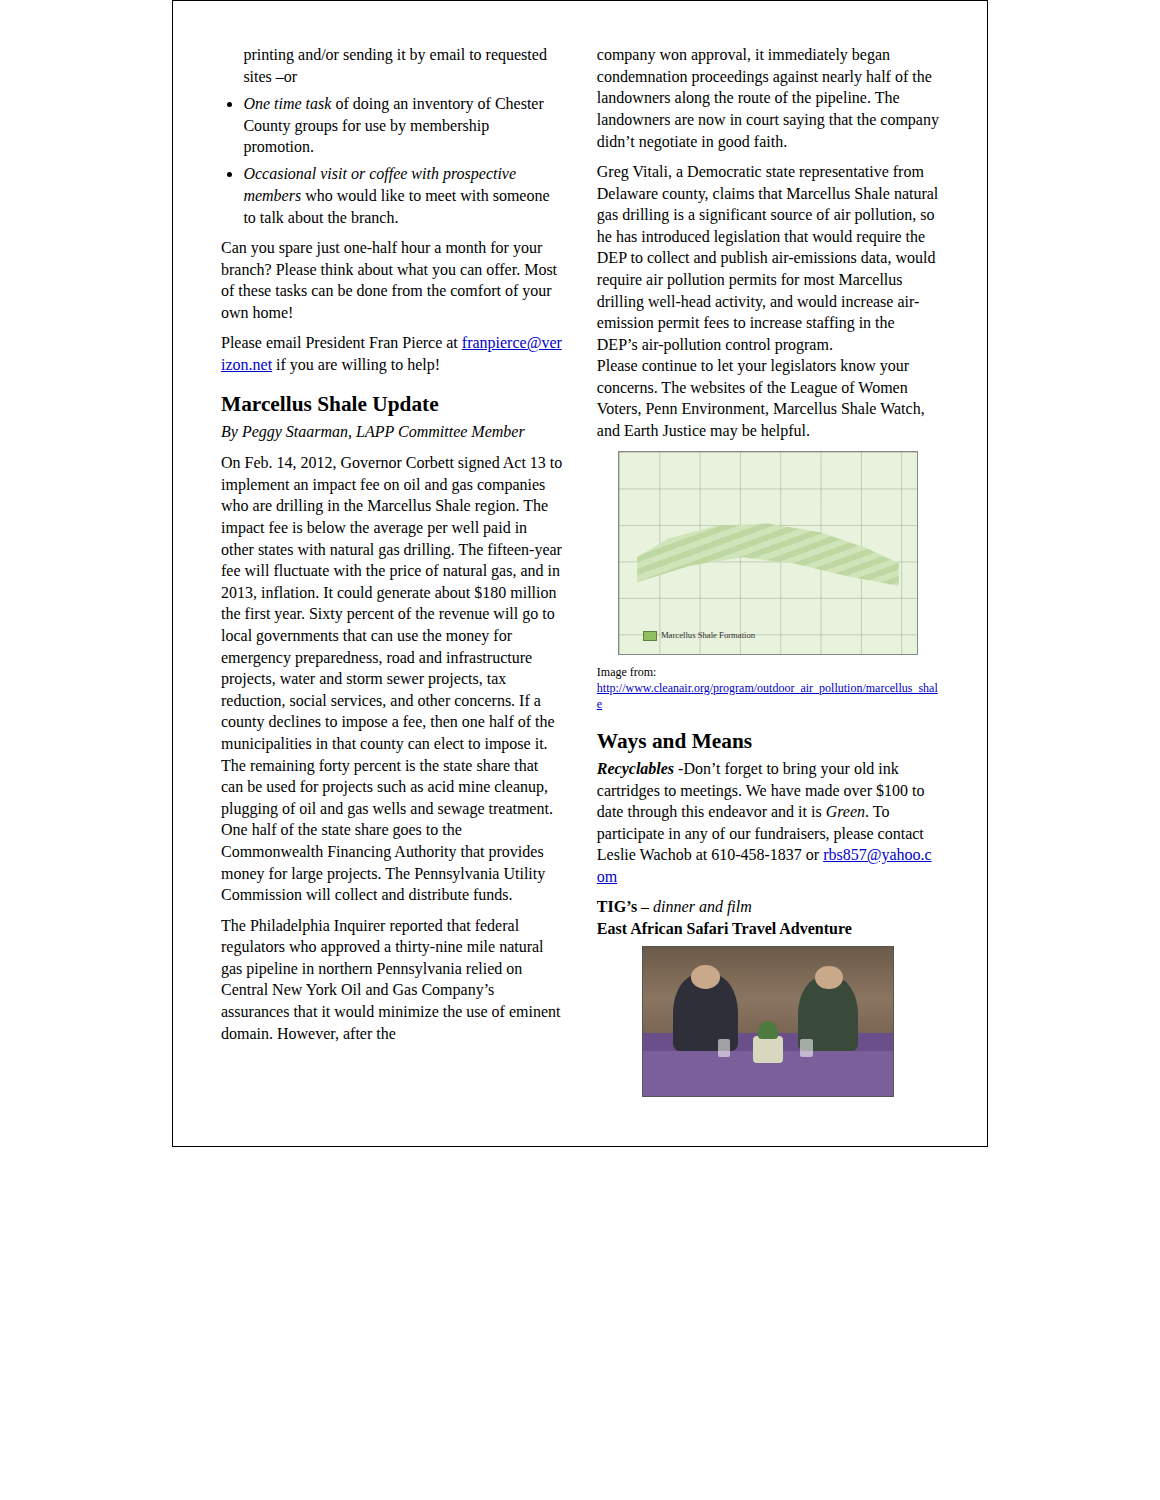printing and/or sending it by email to requested sites –or
One time task of doing an inventory of Chester County groups for use by membership promotion.
Occasional visit or coffee with prospective members who would like to meet with someone to talk about the branch.
Can you spare just one-half hour a month for your branch? Please think about what you can offer. Most of these tasks can be done from the comfort of your own home!
Please email President Fran Pierce at franpierce@verizon.net if you are willing to help!
Marcellus Shale Update
By Peggy Staarman, LAPP Committee Member
On Feb. 14, 2012, Governor Corbett signed Act 13 to implement an impact fee on oil and gas companies who are drilling in the Marcellus Shale region. The impact fee is below the average per well paid in other states with natural gas drilling. The fifteen-year fee will fluctuate with the price of natural gas, and in 2013, inflation. It could generate about $180 million the first year. Sixty percent of the revenue will go to local governments that can use the money for emergency preparedness, road and infrastructure projects, water and storm sewer projects, tax reduction, social services, and other concerns. If a county declines to impose a fee, then one half of the municipalities in that county can elect to impose it. The remaining forty percent is the state share that can be used for projects such as acid mine cleanup, plugging of oil and gas wells and sewage treatment. One half of the state share goes to the Commonwealth Financing Authority that provides money for large projects. The Pennsylvania Utility Commission will collect and distribute funds.
The Philadelphia Inquirer reported that federal regulators who approved a thirty-nine mile natural gas pipeline in northern Pennsylvania relied on Central New York Oil and Gas Company’s assurances that it would minimize the use of eminent domain. However, after the
company won approval, it immediately began condemnation proceedings against nearly half of the landowners along the route of the pipeline. The landowners are now in court saying that the company didn’t negotiate in good faith.
Greg Vitali, a Democratic state representative from Delaware county, claims that Marcellus Shale natural gas drilling is a significant source of air pollution, so he has introduced legislation that would require the DEP to collect and publish air-emissions data, would require air pollution permits for most Marcellus drilling well-head activity, and would increase air-emission permit fees to increase staffing in the DEP’s air-pollution control program.
Please continue to let your legislators know your concerns. The websites of the League of Women Voters, Penn Environment, Marcellus Shale Watch, and Earth Justice may be helpful.
Marcellus Shale Formation
Image from:
http://www.cleanair.org/program/outdoor_air_pollution/marcellus_shale
Ways and Means
Recyclables -Don’t forget to bring your old ink cartridges to meetings. We have made over $100 to date through this endeavor and it is Green. To participate in any of our fundraisers, please contact Leslie Wachob at 610-458-1837 or rbs857@yahoo.com
TIG’s – dinner and film
East African Safari Travel Adventure